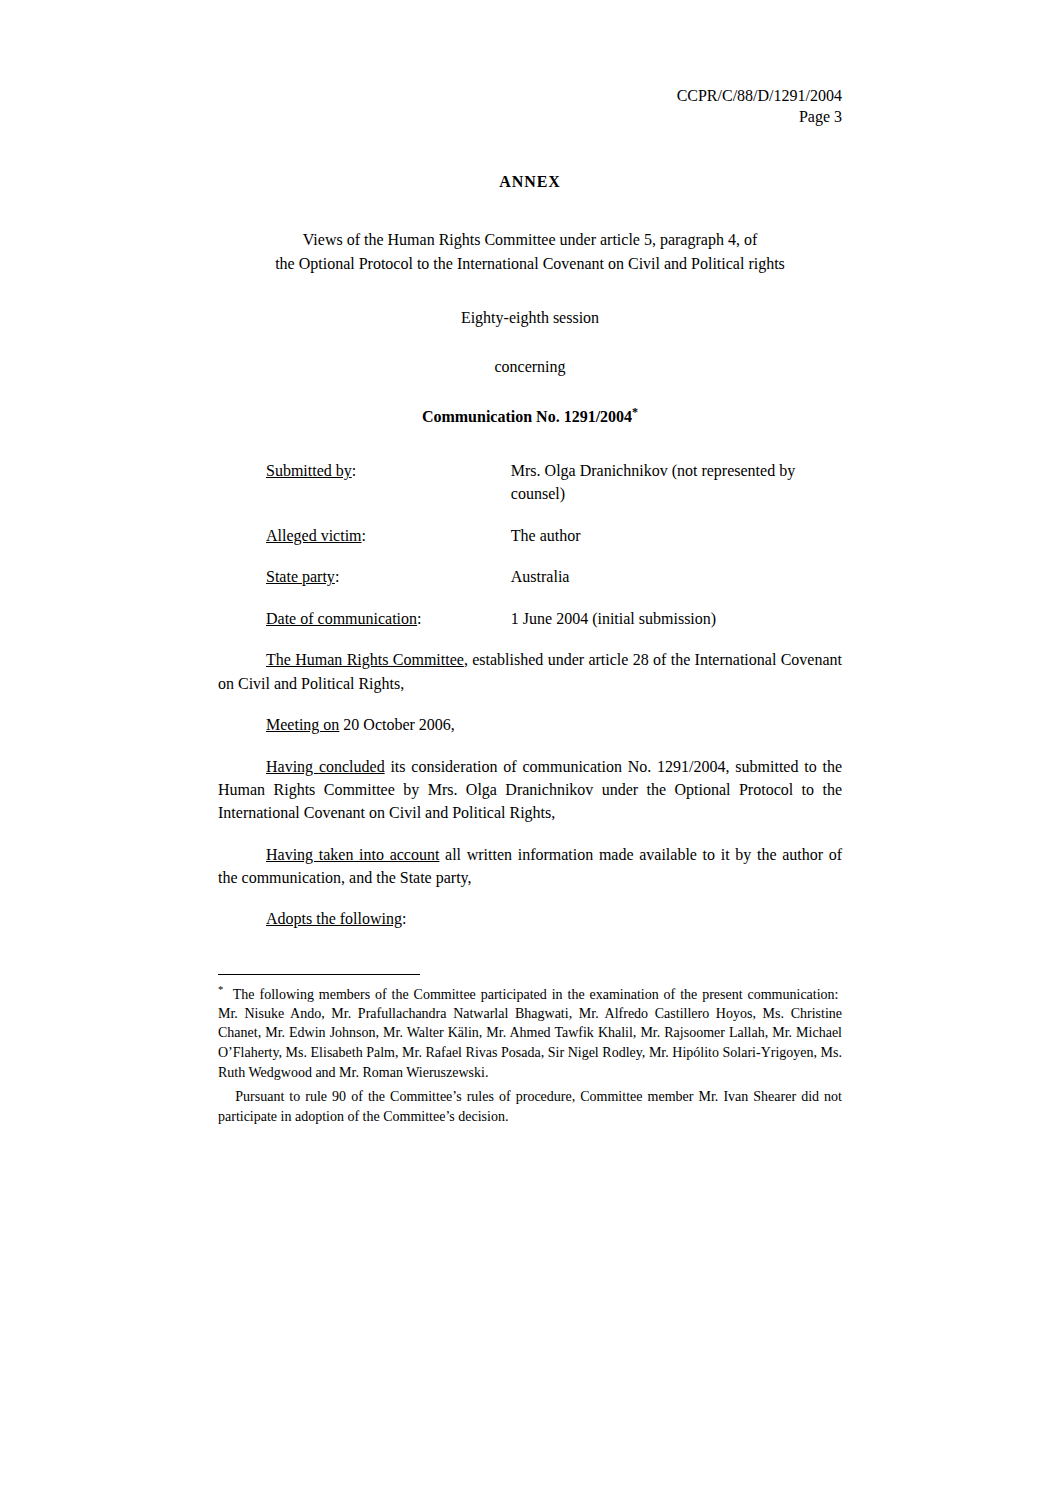CCPR/C/88/D/1291/2004
Page 3
ANNEX
Views of the Human Rights Committee under article 5, paragraph 4, of
the Optional Protocol to the International Covenant on Civil and Political rights
Eighty-eighth session
concerning
Communication No. 1291/2004*
| Submitted by : | Mrs. Olga Dranichnikov (not represented by counsel) |
| Alleged victim : | The author |
| State party : | Australia |
| Date of communication : | 1 June 2004 (initial submission) |
The Human Rights Committee, established under article 28 of the International Covenant on Civil and Political Rights,
Meeting on 20 October 2006,
Having concluded its consideration of communication No. 1291/2004, submitted to the Human Rights Committee by Mrs. Olga Dranichnikov under the Optional Protocol to the International Covenant on Civil and Political Rights,
Having taken into account all written information made available to it by the author of the communication, and the State party,
Adopts the following:
* The following members of the Committee participated in the examination of the present communication: Mr. Nisuke Ando, Mr. Prafullachandra Natwarlal Bhagwati, Mr. Alfredo Castillero Hoyos, Ms. Christine Chanet, Mr. Edwin Johnson, Mr. Walter Kälin, Mr. Ahmed Tawfik Khalil, Mr. Rajsoomer Lallah, Mr. Michael O’Flaherty, Ms. Elisabeth Palm, Mr. Rafael Rivas Posada, Sir Nigel Rodley, Mr. Hipólito Solari-Yrigoyen, Ms. Ruth Wedgwood and Mr. Roman Wieruszewski.
Pursuant to rule 90 of the Committee’s rules of procedure, Committee member Mr. Ivan Shearer did not participate in adoption of the Committee’s decision.